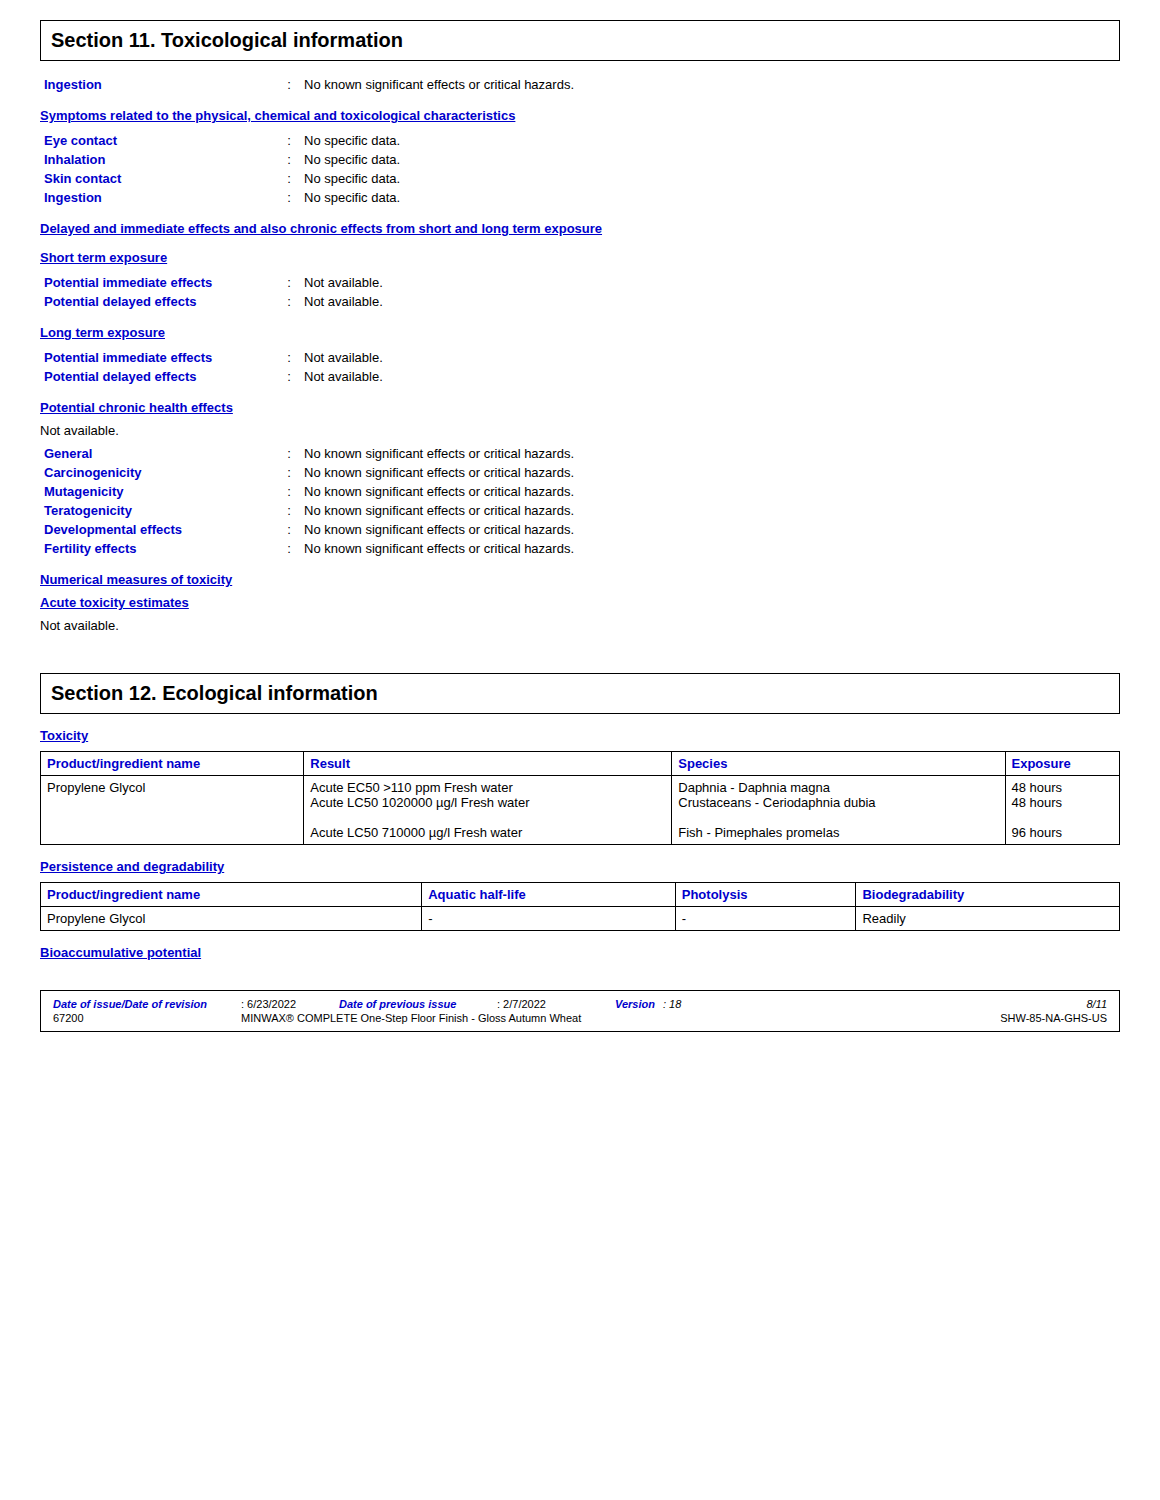Section 11. Toxicological information
| Ingestion | : | No known significant effects or critical hazards. |
Symptoms related to the physical, chemical and toxicological characteristics
| Eye contact | : | No specific data. |
| Inhalation | : | No specific data. |
| Skin contact | : | No specific data. |
| Ingestion | : | No specific data. |
Delayed and immediate effects and also chronic effects from short and long term exposure
Short term exposure
| Potential immediate effects | : | Not available. |
| Potential delayed effects | : | Not available. |
Long term exposure
| Potential immediate effects | : | Not available. |
| Potential delayed effects | : | Not available. |
Potential chronic health effects
Not available.
| General | : | No known significant effects or critical hazards. |
| Carcinogenicity | : | No known significant effects or critical hazards. |
| Mutagenicity | : | No known significant effects or critical hazards. |
| Teratogenicity | : | No known significant effects or critical hazards. |
| Developmental effects | : | No known significant effects or critical hazards. |
| Fertility effects | : | No known significant effects or critical hazards. |
Numerical measures of toxicity
Acute toxicity estimates
Not available.
Section 12. Ecological information
Toxicity
| Product/ingredient name | Result | Species | Exposure |
| --- | --- | --- | --- |
| Propylene Glycol | Acute EC50 >110 ppm Fresh water Acute LC50 1020000 µg/l Fresh water Acute LC50 710000 µg/l Fresh water | Daphnia - Daphnia magna Crustaceans - Ceriodaphnia dubia Fish - Pimephales promelas | 48 hours 48 hours 96 hours |
Persistence and degradability
| Product/ingredient name | Aquatic half-life | Photolysis | Biodegradability |
| --- | --- | --- | --- |
| Propylene Glycol | - | - | Readily |
Bioaccumulative potential
| Date of issue/Date of revision | : 6/23/2022 | Date of previous issue | : 2/7/2022 | Version | : 18 | 8/11 |
| 67200 | MINWAX® COMPLETE One-Step Floor Finish - Gloss Autumn Wheat | SHW-85-NA-GHS-US |